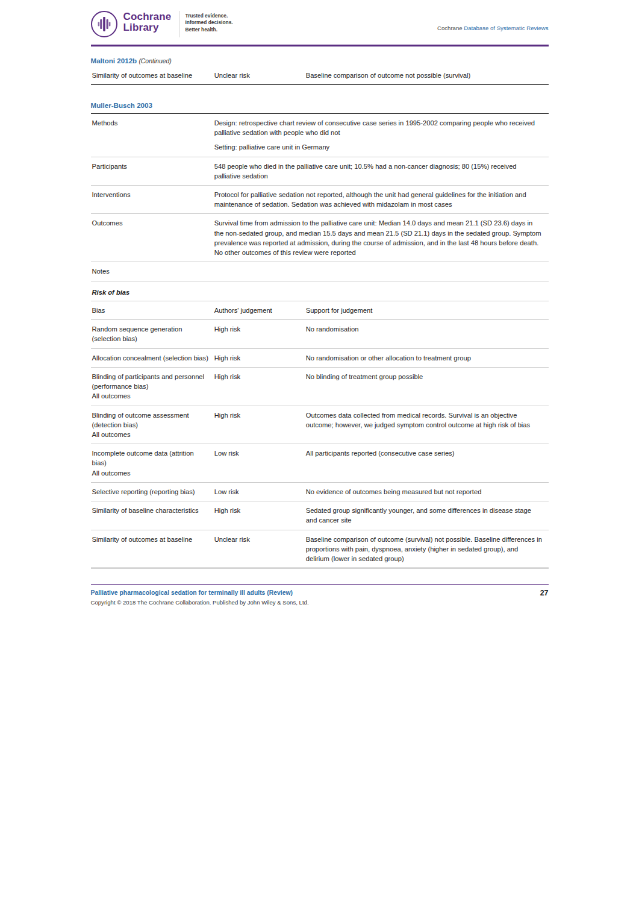Cochrane
Library
Trusted evidence.
Informed decisions.
Better health.
Cochrane Database of Systematic Reviews
Maltoni 2012b (Continued)
| Similarity of outcomes at baseline | Unclear risk | Baseline comparison of outcome not possible (survival) |
Muller-Busch 2003
| Methods | Design: retrospective chart review of consecutive case series in 1995-2002 comparing people who received palliative sedation with people who did not Setting: palliative care unit in Germany |
| Participants | 548 people who died in the palliative care unit; 10.5% had a non-cancer diagnosis; 80 (15%) received palliative sedation |
| Interventions | Protocol for palliative sedation not reported, although the unit had general guidelines for the initiation and maintenance of sedation. Sedation was achieved with midazolam in most cases |
| Outcomes | Survival time from admission to the palliative care unit: Median 14.0 days and mean 21.1 (SD 23.6) days in the non-sedated group, and median 15.5 days and mean 21.5 (SD 21.1) days in the sedated group. Symptom prevalence was reported at admission, during the course of admission, and in the last 48 hours before death. No other outcomes of this review were reported |
| Notes | |
Risk of bias
| Bias | Authors' judgement | Support for judgement |
| --- | --- | --- |
| Random sequence generation (selection bias) | High risk | No randomisation |
| Allocation concealment (selection bias) | High risk | No randomisation or other allocation to treatment group |
| Blinding of participants and personnel (performance bias) All outcomes | High risk | No blinding of treatment group possible |
| Blinding of outcome assessment (detection bias) All outcomes | High risk | Outcomes data collected from medical records. Survival is an objective outcome; however, we judged symptom control outcome at high risk of bias |
| Incomplete outcome data (attrition bias) All outcomes | Low risk | All participants reported (consecutive case series) |
| Selective reporting (reporting bias) | Low risk | No evidence of outcomes being measured but not reported |
| Similarity of baseline characteristics | High risk | Sedated group significantly younger, and some differences in disease stage and cancer site |
| Similarity of outcomes at baseline | Unclear risk | Baseline comparison of outcome (survival) not possible. Baseline differences in proportions with pain, dyspnoea, anxiety (higher in sedated group), and delirium (lower in sedated group) |
Palliative pharmacological sedation for terminally ill adults (Review)
Copyright © 2018 The Cochrane Collaboration. Published by John Wiley & Sons, Ltd.
27